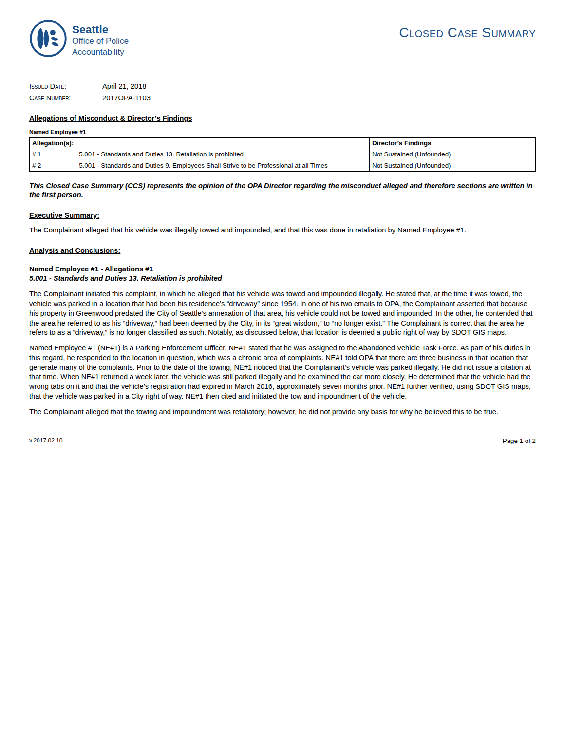Seattle Office of Police Accountability
Closed Case Summary
Issued Date: April 21, 2018
Case Number: 2017OPA-1103
Allegations of Misconduct & Director’s Findings
Named Employee #1
| Allegation(s): | | Director’s Findings |
| --- | --- | --- |
| # 1 | 5.001 - Standards and Duties 13. Retaliation is prohibited | Not Sustained (Unfounded) |
| # 2 | 5.001 - Standards and Duties 9. Employees Shall Strive to be Professional at all Times | Not Sustained (Unfounded) |
This Closed Case Summary (CCS) represents the opinion of the OPA Director regarding the misconduct alleged and therefore sections are written in the first person.
Executive Summary:
The Complainant alleged that his vehicle was illegally towed and impounded, and that this was done in retaliation by Named Employee #1.
Analysis and Conclusions:
Named Employee #1 - Allegations #1
5.001 - Standards and Duties 13. Retaliation is prohibited
The Complainant initiated this complaint, in which he alleged that his vehicle was towed and impounded illegally. He stated that, at the time it was towed, the vehicle was parked in a location that had been his residence’s “driveway” since 1954. In one of his two emails to OPA, the Complainant asserted that because his property in Greenwood predated the City of Seattle’s annexation of that area, his vehicle could not be towed and impounded. In the other, he contended that the area he referred to as his “driveway,” had been deemed by the City, in its “great wisdom,” to “no longer exist.” The Complainant is correct that the area he refers to as a “driveway,” is no longer classified as such. Notably, as discussed below, that location is deemed a public right of way by SDOT GIS maps.
Named Employee #1 (NE#1) is a Parking Enforcement Officer. NE#1 stated that he was assigned to the Abandoned Vehicle Task Force. As part of his duties in this regard, he responded to the location in question, which was a chronic area of complaints. NE#1 told OPA that there are three business in that location that generate many of the complaints. Prior to the date of the towing, NE#1 noticed that the Complainant’s vehicle was parked illegally. He did not issue a citation at that time. When NE#1 returned a week later, the vehicle was still parked illegally and he examined the car more closely. He determined that the vehicle had the wrong tabs on it and that the vehicle’s registration had expired in March 2016, approximately seven months prior. NE#1 further verified, using SDOT GIS maps, that the vehicle was parked in a City right of way. NE#1 then cited and initiated the tow and impoundment of the vehicle.
The Complainant alleged that the towing and impoundment was retaliatory; however, he did not provide any basis for why he believed this to be true.
v.2017 02 10 Page 1 of 2